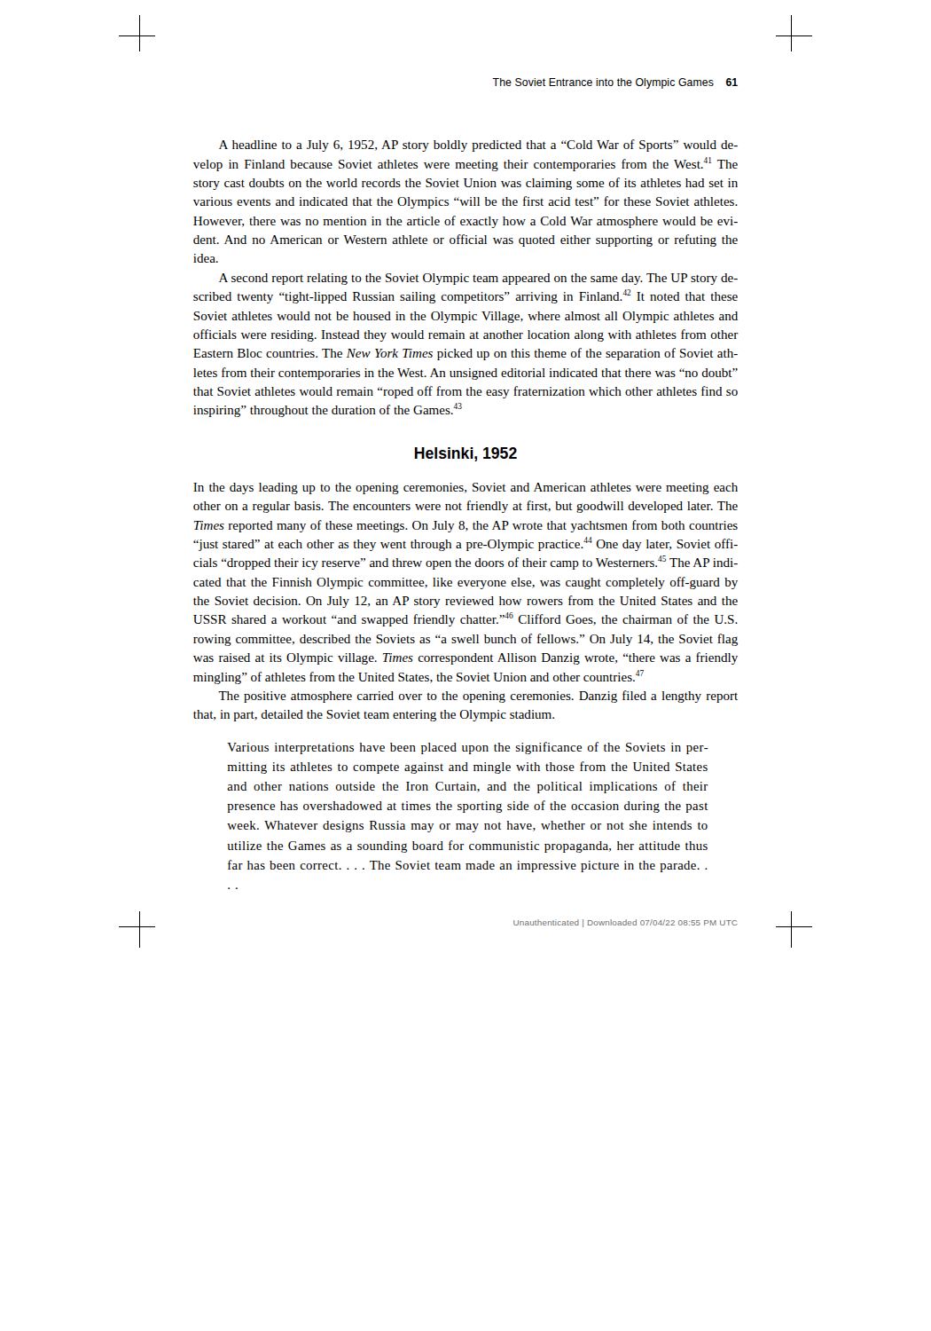The Soviet Entrance into the Olympic Games 61
A headline to a July 6, 1952, AP story boldly predicted that a “Cold War of Sports” would develop in Finland because Soviet athletes were meeting their contemporaries from the West.41 The story cast doubts on the world records the Soviet Union was claiming some of its athletes had set in various events and indicated that the Olympics “will be the first acid test” for these Soviet athletes. However, there was no mention in the article of exactly how a Cold War atmosphere would be evident. And no American or Western athlete or official was quoted either supporting or refuting the idea.
A second report relating to the Soviet Olympic team appeared on the same day. The UP story described twenty “tight-lipped Russian sailing competitors” arriving in Finland.42 It noted that these Soviet athletes would not be housed in the Olympic Village, where almost all Olympic athletes and officials were residing. Instead they would remain at another location along with athletes from other Eastern Bloc countries. The New York Times picked up on this theme of the separation of Soviet athletes from their contemporaries in the West. An unsigned editorial indicated that there was “no doubt” that Soviet athletes would remain “roped off from the easy fraternization which other athletes find so inspiring” throughout the duration of the Games.43
Helsinki, 1952
In the days leading up to the opening ceremonies, Soviet and American athletes were meeting each other on a regular basis. The encounters were not friendly at first, but goodwill developed later. The Times reported many of these meetings. On July 8, the AP wrote that yachtsmen from both countries “just stared” at each other as they went through a pre-Olympic practice.44 One day later, Soviet officials “dropped their icy reserve” and threw open the doors of their camp to Westerners.45 The AP indicated that the Finnish Olympic committee, like everyone else, was caught completely off-guard by the Soviet decision. On July 12, an AP story reviewed how rowers from the United States and the USSR shared a workout “and swapped friendly chatter.”46 Clifford Goes, the chairman of the U.S. rowing committee, described the Soviets as “a swell bunch of fellows.” On July 14, the Soviet flag was raised at its Olympic village. Times correspondent Allison Danzig wrote, “there was a friendly mingling” of athletes from the United States, the Soviet Union and other countries.47
The positive atmosphere carried over to the opening ceremonies. Danzig filed a lengthy report that, in part, detailed the Soviet team entering the Olympic stadium.
Various interpretations have been placed upon the significance of the Soviets in permitting its athletes to compete against and mingle with those from the United States and other nations outside the Iron Curtain, and the political implications of their presence has overshadowed at times the sporting side of the occasion during the past week. Whatever designs Russia may or may not have, whether or not she intends to utilize the Games as a sounding board for communistic propaganda, her attitude thus far has been correct. . . . The Soviet team made an impressive picture in the parade. . . .
Unauthenticated | Downloaded 07/04/22 08:55 PM UTC